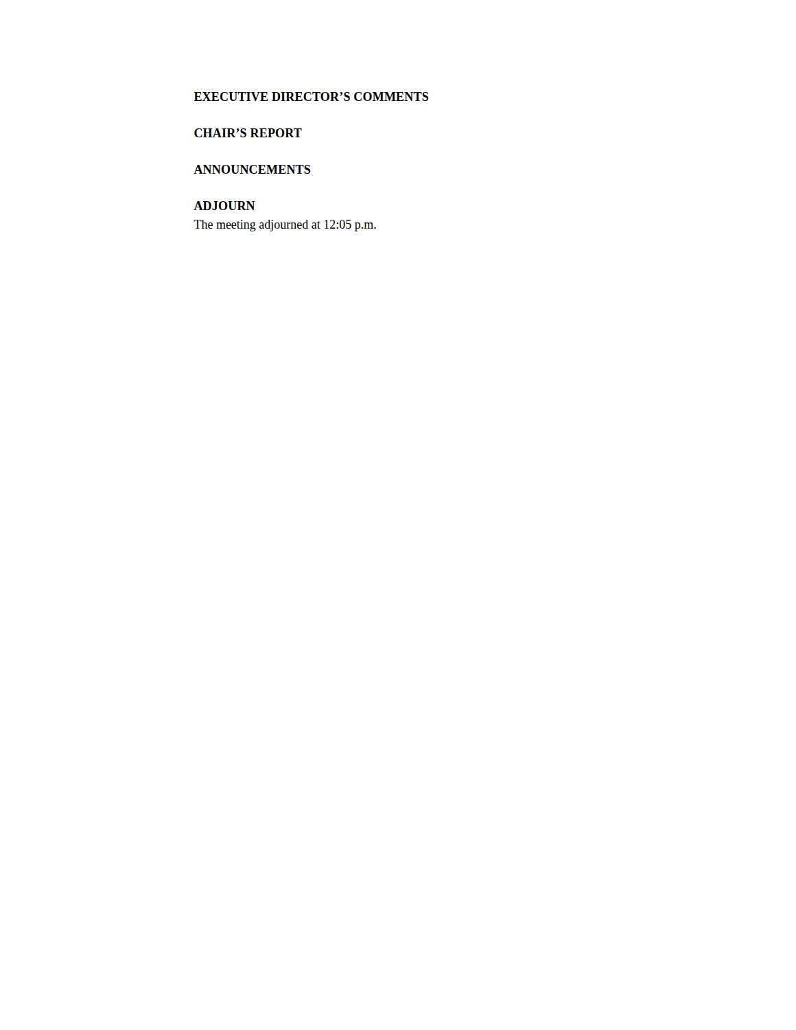EXECUTIVE DIRECTOR’S COMMENTS
CHAIR’S REPORT
ANNOUNCEMENTS
ADJOURN
The meeting adjourned at 12:05 p.m.